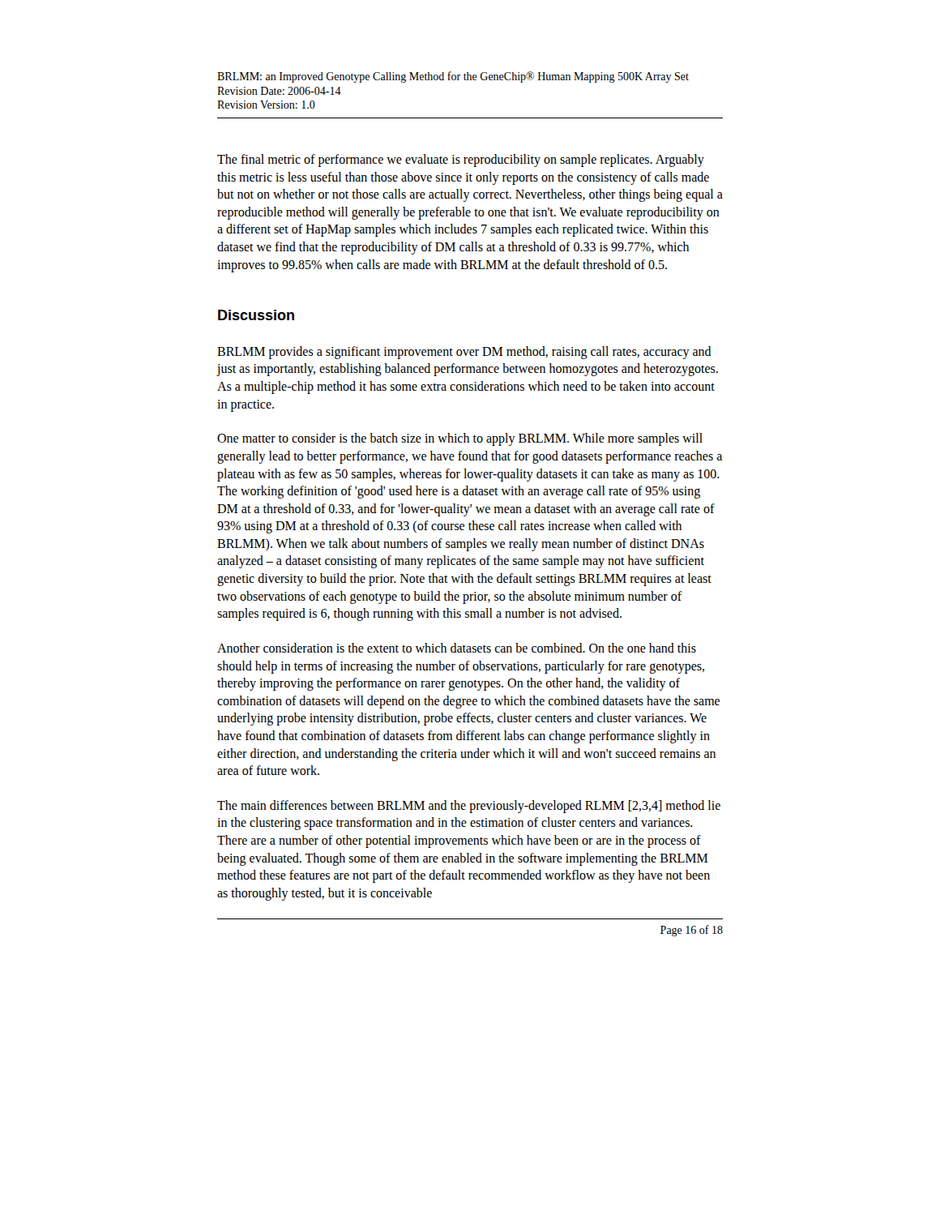BRLMM: an Improved Genotype Calling Method for the GeneChip® Human Mapping 500K Array Set Revision Date: 2006-04-14 Revision Version: 1.0
The final metric of performance we evaluate is reproducibility on sample replicates. Arguably this metric is less useful than those above since it only reports on the consistency of calls made but not on whether or not those calls are actually correct. Nevertheless, other things being equal a reproducible method will generally be preferable to one that isn't. We evaluate reproducibility on a different set of HapMap samples which includes 7 samples each replicated twice. Within this dataset we find that the reproducibility of DM calls at a threshold of 0.33 is 99.77%, which improves to 99.85% when calls are made with BRLMM at the default threshold of 0.5.
Discussion
BRLMM provides a significant improvement over DM method, raising call rates, accuracy and just as importantly, establishing balanced performance between homozygotes and heterozygotes. As a multiple-chip method it has some extra considerations which need to be taken into account in practice.
One matter to consider is the batch size in which to apply BRLMM. While more samples will generally lead to better performance, we have found that for good datasets performance reaches a plateau with as few as 50 samples, whereas for lower-quality datasets it can take as many as 100. The working definition of 'good' used here is a dataset with an average call rate of 95% using DM at a threshold of 0.33, and for 'lower-quality' we mean a dataset with an average call rate of 93% using DM at a threshold of 0.33 (of course these call rates increase when called with BRLMM). When we talk about numbers of samples we really mean number of distinct DNAs analyzed – a dataset consisting of many replicates of the same sample may not have sufficient genetic diversity to build the prior. Note that with the default settings BRLMM requires at least two observations of each genotype to build the prior, so the absolute minimum number of samples required is 6, though running with this small a number is not advised.
Another consideration is the extent to which datasets can be combined. On the one hand this should help in terms of increasing the number of observations, particularly for rare genotypes, thereby improving the performance on rarer genotypes. On the other hand, the validity of combination of datasets will depend on the degree to which the combined datasets have the same underlying probe intensity distribution, probe effects, cluster centers and cluster variances. We have found that combination of datasets from different labs can change performance slightly in either direction, and understanding the criteria under which it will and won't succeed remains an area of future work.
The main differences between BRLMM and the previously-developed RLMM [2,3,4] method lie in the clustering space transformation and in the estimation of cluster centers and variances. There are a number of other potential improvements which have been or are in the process of being evaluated. Though some of them are enabled in the software implementing the BRLMM method these features are not part of the default recommended workflow as they have not been as thoroughly tested, but it is conceivable
Page 16 of 18